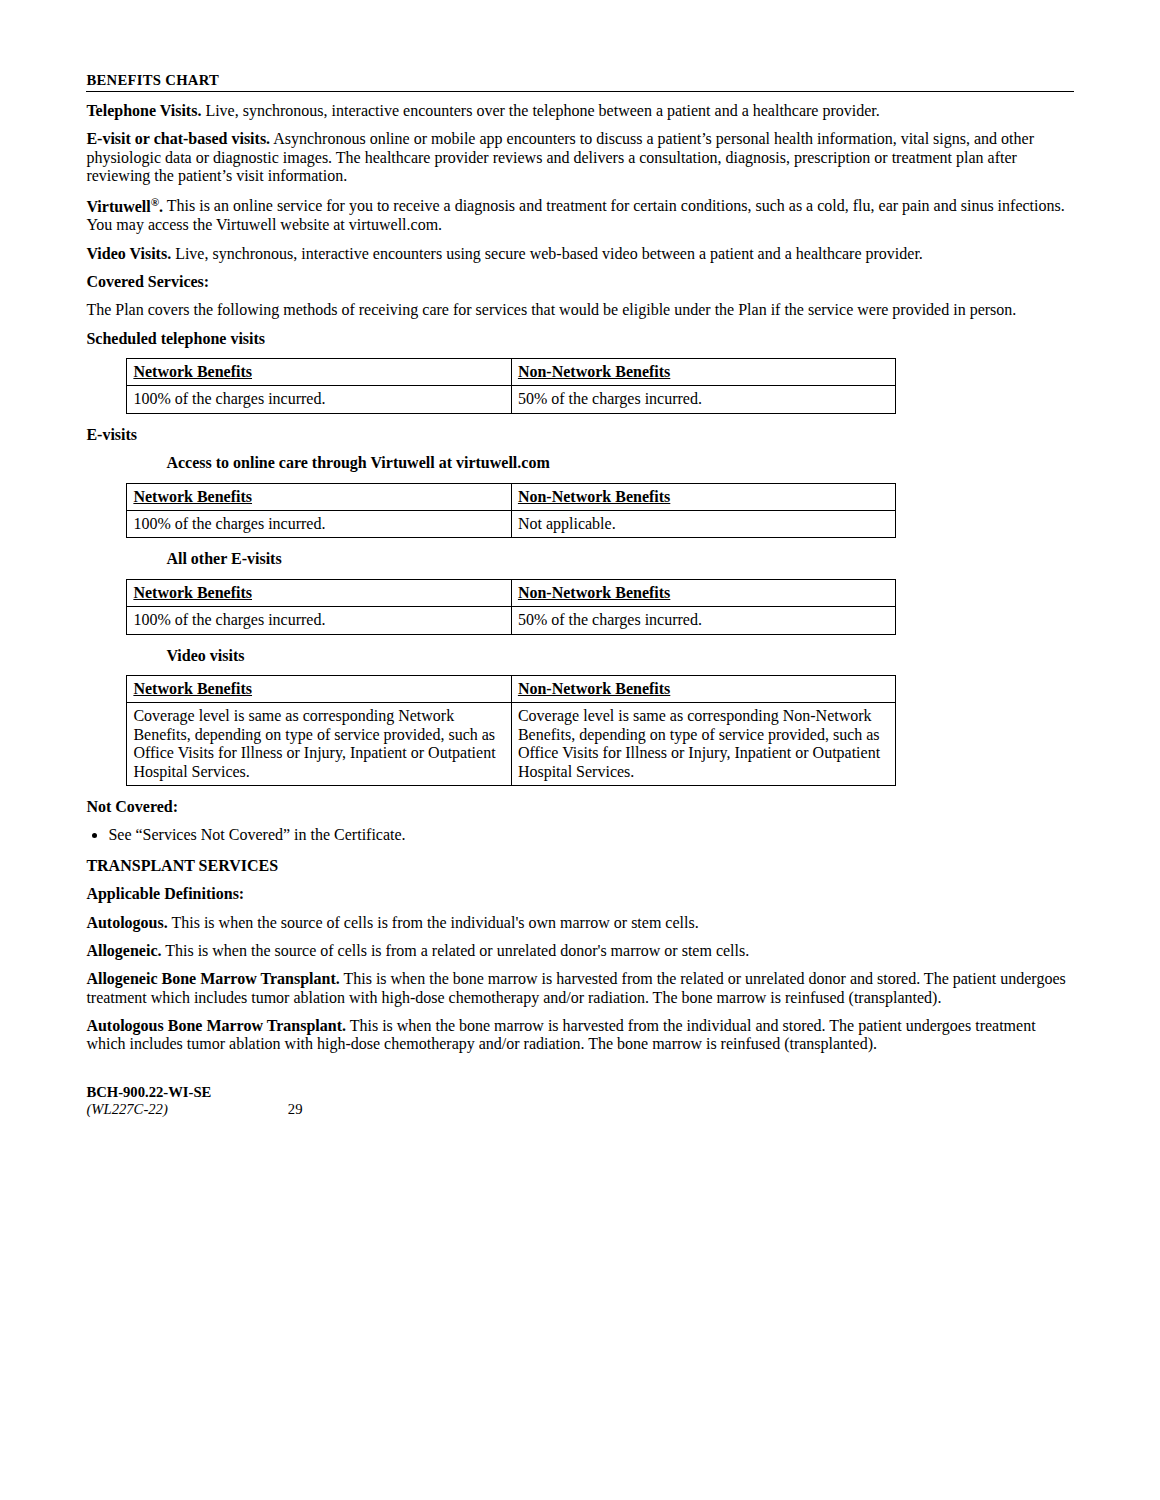BENEFITS CHART
Telephone Visits. Live, synchronous, interactive encounters over the telephone between a patient and a healthcare provider.
E-visit or chat-based visits. Asynchronous online or mobile app encounters to discuss a patient’s personal health information, vital signs, and other physiologic data or diagnostic images. The healthcare provider reviews and delivers a consultation, diagnosis, prescription or treatment plan after reviewing the patient’s visit information.
Virtuwell®. This is an online service for you to receive a diagnosis and treatment for certain conditions, such as a cold, flu, ear pain and sinus infections. You may access the Virtuwell website at virtuwell.com.
Video Visits. Live, synchronous, interactive encounters using secure web-based video between a patient and a healthcare provider.
Covered Services:
The Plan covers the following methods of receiving care for services that would be eligible under the Plan if the service were provided in person.
Scheduled telephone visits
| Network Benefits | Non-Network Benefits |
| 100% of the charges incurred. | 50% of the charges incurred. |
E-visits
Access to online care through Virtuwell at virtuwell.com
| Network Benefits | Non-Network Benefits |
| 100% of the charges incurred. | Not applicable. |
All other E-visits
| Network Benefits | Non-Network Benefits |
| 100% of the charges incurred. | 50% of the charges incurred. |
Video visits
| Network Benefits | Non-Network Benefits |
| Coverage level is same as corresponding Network Benefits, depending on type of service provided, such as Office Visits for Illness or Injury, Inpatient or Outpatient Hospital Services. | Coverage level is same as corresponding Non-Network Benefits, depending on type of service provided, such as Office Visits for Illness or Injury, Inpatient or Outpatient Hospital Services. |
Not Covered:
See “Services Not Covered” in the Certificate.
TRANSPLANT SERVICES
Applicable Definitions:
Autologous. This is when the source of cells is from the individual's own marrow or stem cells.
Allogeneic. This is when the source of cells is from a related or unrelated donor's marrow or stem cells.
Allogeneic Bone Marrow Transplant. This is when the bone marrow is harvested from the related or unrelated donor and stored. The patient undergoes treatment which includes tumor ablation with high-dose chemotherapy and/or radiation. The bone marrow is reinfused (transplanted).
Autologous Bone Marrow Transplant. This is when the bone marrow is harvested from the individual and stored. The patient undergoes treatment which includes tumor ablation with high-dose chemotherapy and/or radiation. The bone marrow is reinfused (transplanted).
BCH-900.22-WI-SE
(WL227C-22)
29